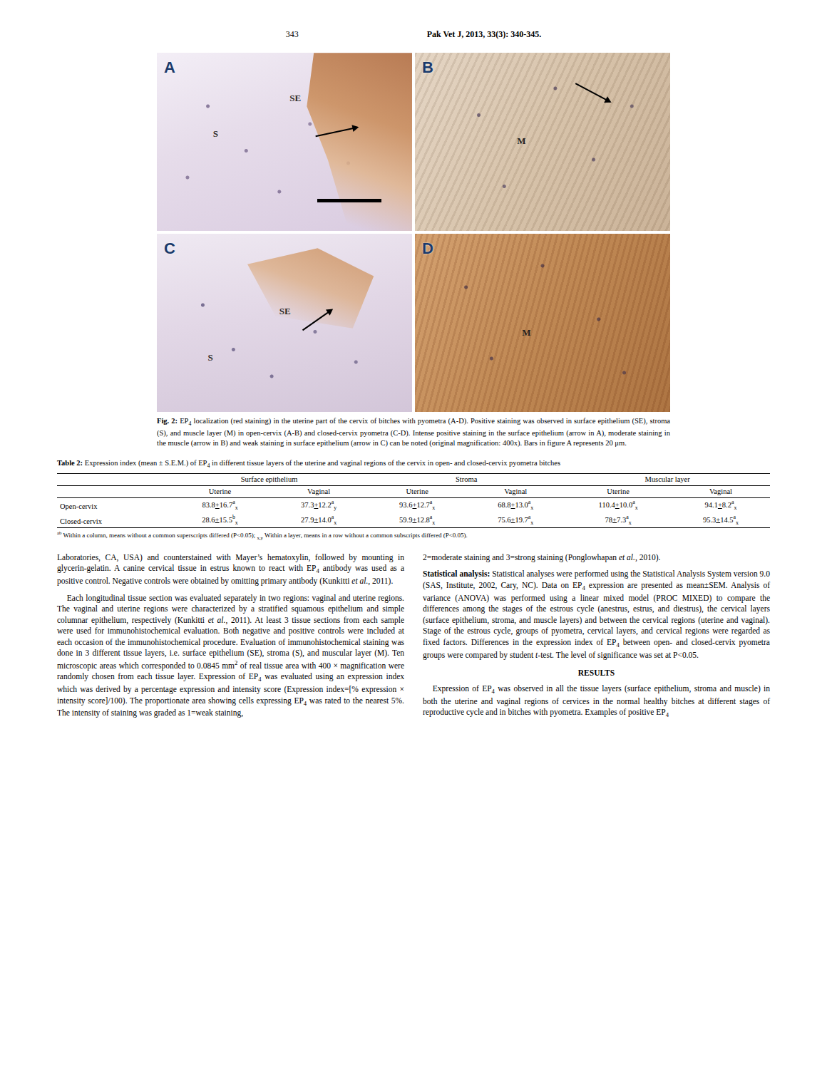343 Pak Vet J, 2013, 33(3): 340-345.
A SE S
B M
C SE S
D M
Fig. 2: EP4 localization (red staining) in the uterine part of the cervix of bitches with pyometra (A-D). Positive staining was observed in surface epithelium (SE), stroma (S), and muscle layer (M) in open-cervix (A-B) and closed-cervix pyometra (C-D). Intense positive staining in the surface epithelium (arrow in A), moderate staining in the muscle (arrow in B) and weak staining in surface epithelium (arrow in C) can be noted (original magnification: 400x). Bars in figure A represents 20 μm.
Table 2: Expression index (mean ± S.E.M.) of EP4 in different tissue layers of the uterine and vaginal regions of the cervix in open- and closed-cervix pyometra bitches
| | Surface epithelium | Stroma | Muscular layer |
| --- | --- | --- | --- |
| | Uterine | Vaginal | Uterine | Vaginal | Uterine | Vaginal |
| Open-cervix | 83.8 + 16.7 a x | 37.3 + 12.2 a y | 93.6 + 12.7 a x | 68.8 + 13.0 a x | 110.4 + 10.0 a x | 94.1 + 8.2 a x |
| Closed-cervix | 28.6 + 15.5 b x | 27.9 + 14.0 a x | 59.9 + 12.8 a x | 75.6 + 19.7 a x | 78 + 7.3 a x | 95.3 + 14.5 a x |
ab Within a column, means without a common superscripts differed (P<0.05); x,y Within a layer, means in a row without a common subscripts differed (P<0.05).
Laboratories, CA, USA) and counterstained with Mayer’s hematoxylin, followed by mounting in glycerin-gelatin. A canine cervical tissue in estrus known to react with EP4 antibody was used as a positive control. Negative controls were obtained by omitting primary antibody (Kunkitti et al., 2011).
Each longitudinal tissue section was evaluated separately in two regions: vaginal and uterine regions. The vaginal and uterine regions were characterized by a stratified squamous epithelium and simple columnar epithelium, respectively (Kunkitti et al., 2011). At least 3 tissue sections from each sample were used for immunohistochemical evaluation. Both negative and positive controls were included at each occasion of the immunohistochemical procedure. Evaluation of immunohistochemical staining was done in 3 different tissue layers, i.e. surface epithelium (SE), stroma (S), and muscular layer (M). Ten microscopic areas which corresponded to 0.0845 mm2 of real tissue area with 400 × magnification were randomly chosen from each tissue layer. Expression of EP4 was evaluated using an expression index which was derived by a percentage expression and intensity score (Expression index=[% expression × intensity score]/100). The proportionate area showing cells expressing EP4 was rated to the nearest 5%. The intensity of staining was graded as 1=weak staining,
2=moderate staining and 3=strong staining (Ponglowhapan et al., 2010).
Statistical analysis: Statistical analyses were performed using the Statistical Analysis System version 9.0 (SAS, Institute, 2002, Cary, NC). Data on EP4 expression are presented as mean±SEM. Analysis of variance (ANOVA) was performed using a linear mixed model (PROC MIXED) to compare the differences among the stages of the estrous cycle (anestrus, estrus, and diestrus), the cervical layers (surface epithelium, stroma, and muscle layers) and between the cervical regions (uterine and vaginal). Stage of the estrous cycle, groups of pyometra, cervical layers, and cervical regions were regarded as fixed factors. Differences in the expression index of EP4 between open- and closed-cervix pyometra groups were compared by student t-test. The level of significance was set at P<0.05.
RESULTS
Expression of EP4 was observed in all the tissue layers (surface epithelium, stroma and muscle) in both the uterine and vaginal regions of cervices in the normal healthy bitches at different stages of reproductive cycle and in bitches with pyometra. Examples of positive EP4